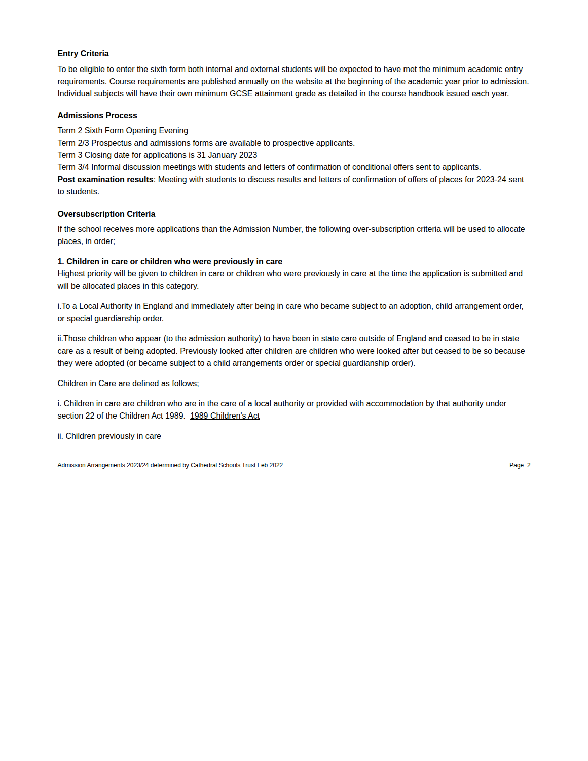Entry Criteria
To be eligible to enter the sixth form both internal and external students will be expected to have met the minimum academic entry requirements. Course requirements are published annually on the website at the beginning of the academic year prior to admission. Individual subjects will have their own minimum GCSE attainment grade as detailed in the course handbook issued each year.
Admissions Process
Term 2 Sixth Form Opening Evening
Term 2/3 Prospectus and admissions forms are available to prospective applicants.
Term 3 Closing date for applications is 31 January 2023
Term 3/4 Informal discussion meetings with students and letters of confirmation of conditional offers sent to applicants.
Post examination results: Meeting with students to discuss results and letters of confirmation of offers of places for 2023-24 sent to students.
Oversubscription Criteria
If the school receives more applications than the Admission Number, the following over-subscription criteria will be used to allocate places, in order;
1. Children in care or children who were previously in care
Highest priority will be given to children in care or children who were previously in care at the time the application is submitted and will be allocated places in this category.
i.To a Local Authority in England and immediately after being in care who became subject to an adoption, child arrangement order, or special guardianship order.
ii.Those children who appear (to the admission authority) to have been in state care outside of England and ceased to be in state care as a result of being adopted. Previously looked after children are children who were looked after but ceased to be so because they were adopted (or became subject to a child arrangements order or special guardianship order).
Children in Care are defined as follows;
i. Children in care are children who are in the care of a local authority or provided with accommodation by that authority under section 22 of the Children Act 1989. 1989 Children's Act
ii. Children previously in care
Admission Arrangements 2023/24 determined by Cathedral Schools Trust Feb 2022 Page 2